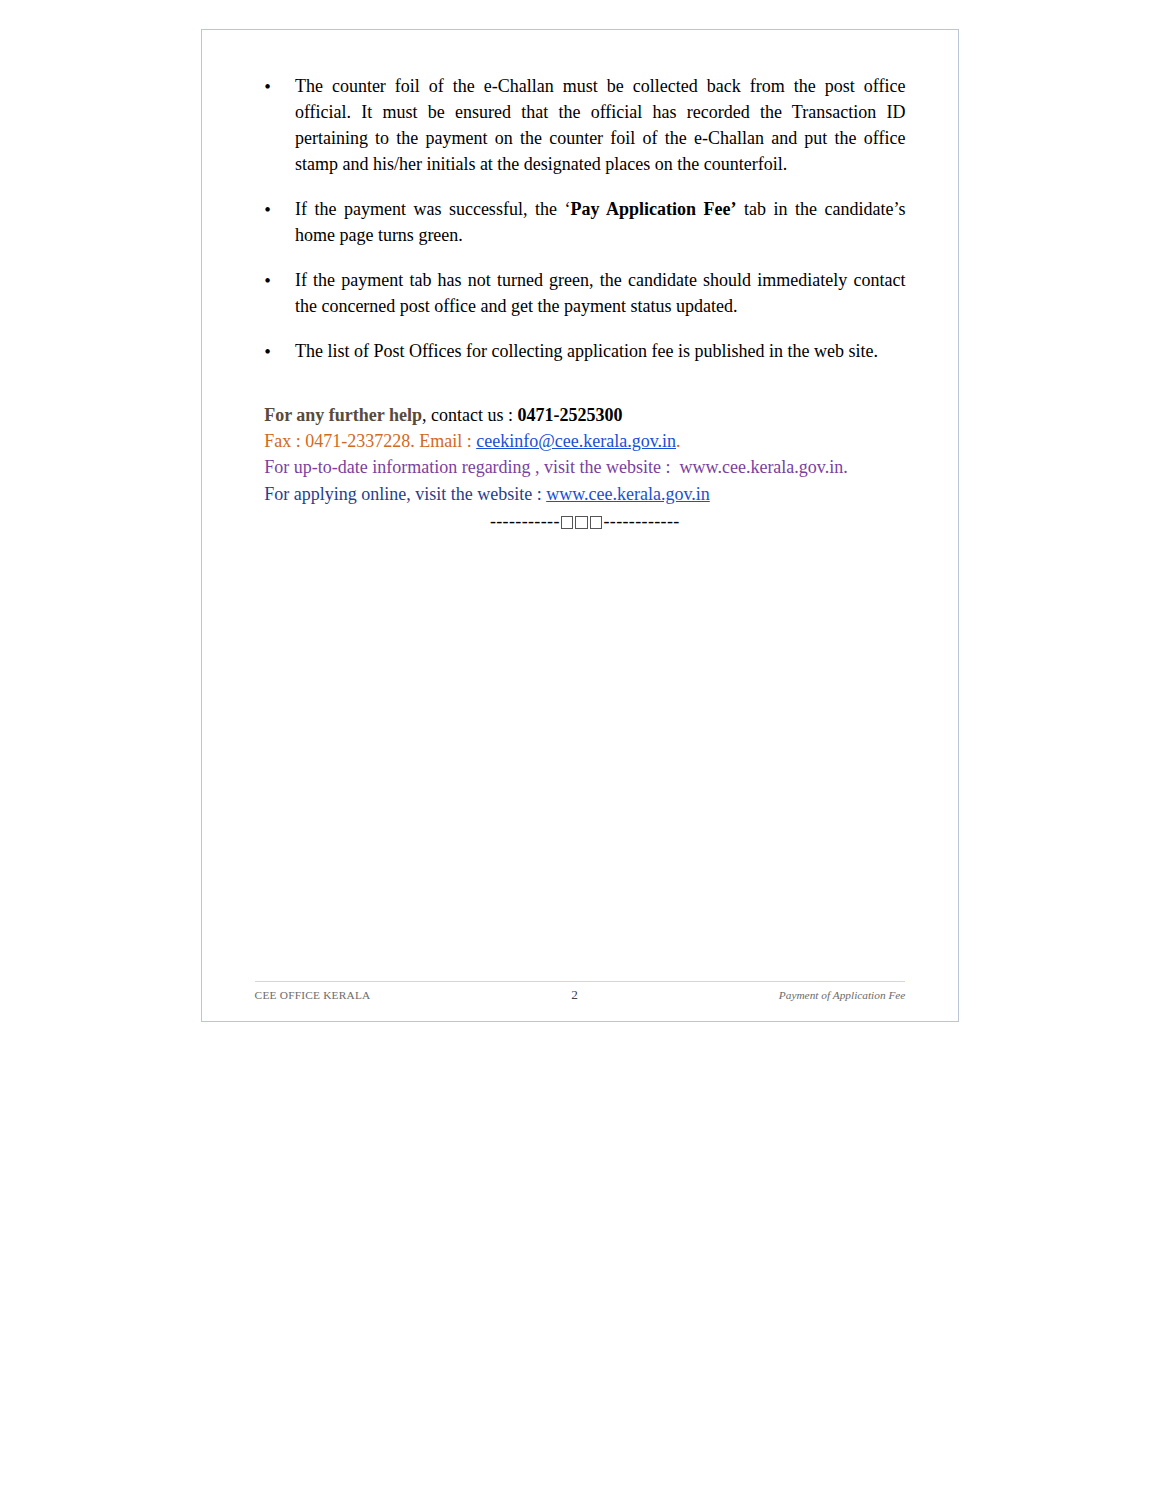The counter foil of the e-Challan must be collected back from the post office official. It must be ensured that the official has recorded the Transaction ID pertaining to the payment on the counter foil of the e-Challan and put the office stamp and his/her initials at the designated places on the counterfoil.
If the payment was successful, the ‘Pay Application Fee’ tab in the candidate’s home page turns green.
If the payment tab has not turned green, the candidate should immediately contact the concerned post office and get the payment status updated.
The list of Post Offices for collecting application fee is published in the web site.
For any further help, contact us : 0471-2525300
Fax : 0471-2337228. Email : ceekinfo@cee.kerala.gov.in.
For up-to-date information regarding , visit the website : www.cee.kerala.gov.in.
For applying online, visit the website : www.cee.kerala.gov.in
----------- ------------
CEE OFFICE KERALA
2
Payment of Application Fee